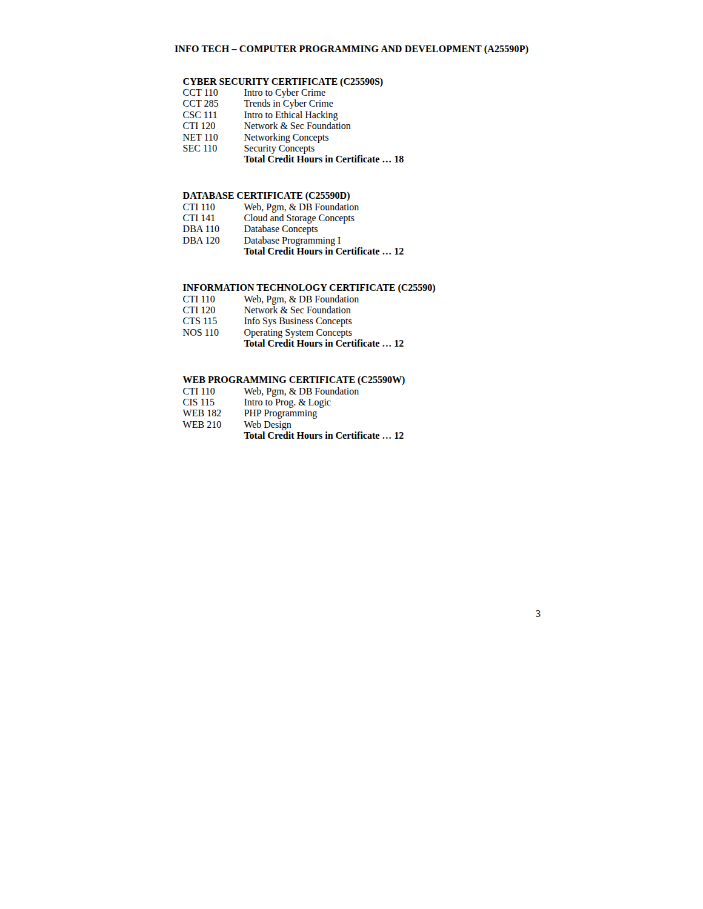INFO TECH – COMPUTER PROGRAMMING AND DEVELOPMENT (A25590P)
CYBER SECURITY CERTIFICATE (C25590S)
| CCT 110 | Intro to Cyber Crime |
| CCT 285 | Trends in Cyber Crime |
| CSC 111 | Intro to Ethical Hacking |
| CTI 120 | Network & Sec Foundation |
| NET 110 | Networking Concepts |
| SEC 110 | Security Concepts |
| | Total Credit Hours in Certificate … 18 |
DATABASE CERTIFICATE (C25590D)
| CTI 110 | Web, Pgm, & DB Foundation |
| CTI 141 | Cloud and Storage Concepts |
| DBA 110 | Database Concepts |
| DBA 120 | Database Programming I |
| | Total Credit Hours in Certificate … 12 |
INFORMATION TECHNOLOGY CERTIFICATE (C25590)
| CTI 110 | Web, Pgm, & DB Foundation |
| CTI 120 | Network & Sec Foundation |
| CTS 115 | Info Sys Business Concepts |
| NOS 110 | Operating System Concepts |
| | Total Credit Hours in Certificate … 12 |
WEB PROGRAMMING CERTIFICATE (C25590W)
| CTI 110 | Web, Pgm, & DB Foundation |
| CIS 115 | Intro to Prog. & Logic |
| WEB 182 | PHP Programming |
| WEB 210 | Web Design |
| | Total Credit Hours in Certificate … 12 |
3